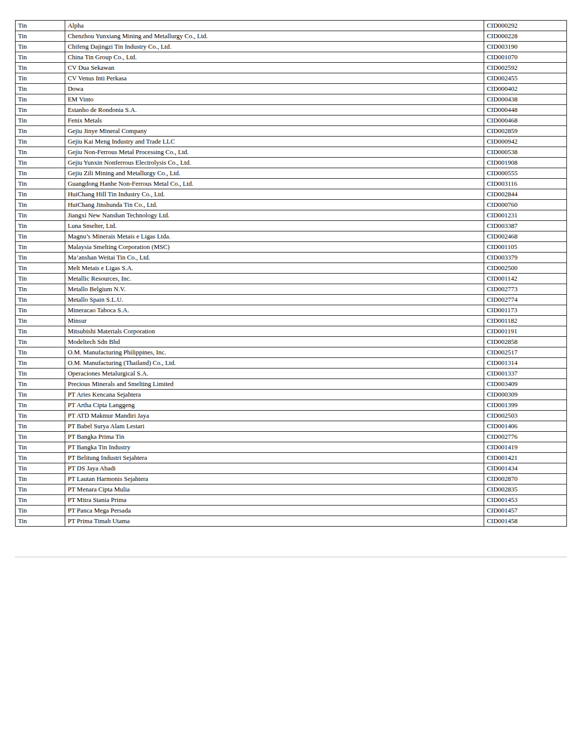| Tin | Alpha | CID000292 |
| Tin | Chenzhou Yunxiang Mining and Metallurgy Co., Ltd. | CID000228 |
| Tin | Chifeng Dajingzi Tin Industry Co., Ltd. | CID003190 |
| Tin | China Tin Group Co., Ltd. | CID001070 |
| Tin | CV Dua Sekawan | CID002592 |
| Tin | CV Venus Inti Perkasa | CID002455 |
| Tin | Dowa | CID000402 |
| Tin | EM Vinto | CID000438 |
| Tin | Estanho de Rondonia S.A. | CID000448 |
| Tin | Fenix Metals | CID000468 |
| Tin | Gejiu Jinye Mineral Company | CID002859 |
| Tin | Gejiu Kai Meng Industry and Trade LLC | CID000942 |
| Tin | Gejiu Non-Ferrous Metal Processing Co., Ltd. | CID000538 |
| Tin | Gejiu Yunxin Nonferrous Electrolysis Co., Ltd. | CID001908 |
| Tin | Gejiu Zili Mining and Metallurgy Co., Ltd. | CID000555 |
| Tin | Guangdong Hanhe Non-Ferrous Metal Co., Ltd. | CID003116 |
| Tin | HuiChang Hill Tin Industry Co., Ltd. | CID002844 |
| Tin | HuiChang Jinshunda Tin Co., Ltd. | CID000760 |
| Tin | Jiangxi New Nanshan Technology Ltd. | CID001231 |
| Tin | Luna Smelter, Ltd. | CID003387 |
| Tin | Magnu’s Minerais Metais e Ligas Ltda. | CID002468 |
| Tin | Malaysia Smelting Corporation (MSC) | CID001105 |
| Tin | Ma’anshan Weitai Tin Co., Ltd. | CID003379 |
| Tin | Melt Metais e Ligas S.A. | CID002500 |
| Tin | Metallic Resources, Inc. | CID001142 |
| Tin | Metallo Belgium N.V. | CID002773 |
| Tin | Metallo Spain S.L.U. | CID002774 |
| Tin | Mineracao Taboca S.A. | CID001173 |
| Tin | Minsur | CID001182 |
| Tin | Mitsubishi Materials Corporation | CID001191 |
| Tin | Modeltech Sdn Bhd | CID002858 |
| Tin | O.M. Manufacturing Philippines, Inc. | CID002517 |
| Tin | O.M. Manufacturing (Thailand) Co., Ltd. | CID001314 |
| Tin | Operaciones Metalurgical S.A. | CID001337 |
| Tin | Precious Minerals and Smelting Limited | CID003409 |
| Tin | PT Aries Kencana Sejahtera | CID000309 |
| Tin | PT Artha Cipta Langgeng | CID001399 |
| Tin | PT ATD Makmur Mandiri Jaya | CID002503 |
| Tin | PT Babel Surya Alam Lestari | CID001406 |
| Tin | PT Bangka Prima Tin | CID002776 |
| Tin | PT Bangka Tin Industry | CID001419 |
| Tin | PT Belitung Industri Sejahtera | CID001421 |
| Tin | PT DS Jaya Abadi | CID001434 |
| Tin | PT Lautan Harmonis Sejahtera | CID002870 |
| Tin | PT Menara Cipta Mulia | CID002835 |
| Tin | PT Mitra Stania Prima | CID001453 |
| Tin | PT Panca Mega Persada | CID001457 |
| Tin | PT Prima Timah Utama | CID001458 |